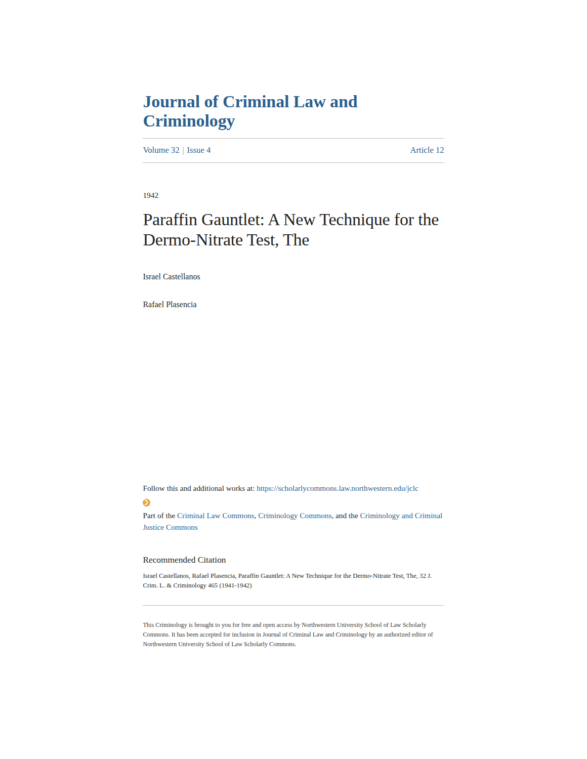Journal of Criminal Law and Criminology
Volume 32|Issue 4
Article 12
1942
Paraffin Gauntlet: A New Technique for the Dermo-Nitrate Test, The
Israel Castellanos
Rafael Plasencia
Follow this and additional works at: https://scholarlycommons.law.northwestern.edu/jclc
Part of the Criminal Law Commons, Criminology Commons, and the Criminology and Criminal Justice Commons
Recommended Citation
Israel Castellanos, Rafael Plasencia, Paraffin Gauntlet: A New Technique for the Dermo-Nitrate Test, The, 32 J. Crim. L. & Criminology 465 (1941-1942)
This Criminology is brought to you for free and open access by Northwestern University School of Law Scholarly Commons. It has been accepted for inclusion in Journal of Criminal Law and Criminology by an authorized editor of Northwestern University School of Law Scholarly Commons.